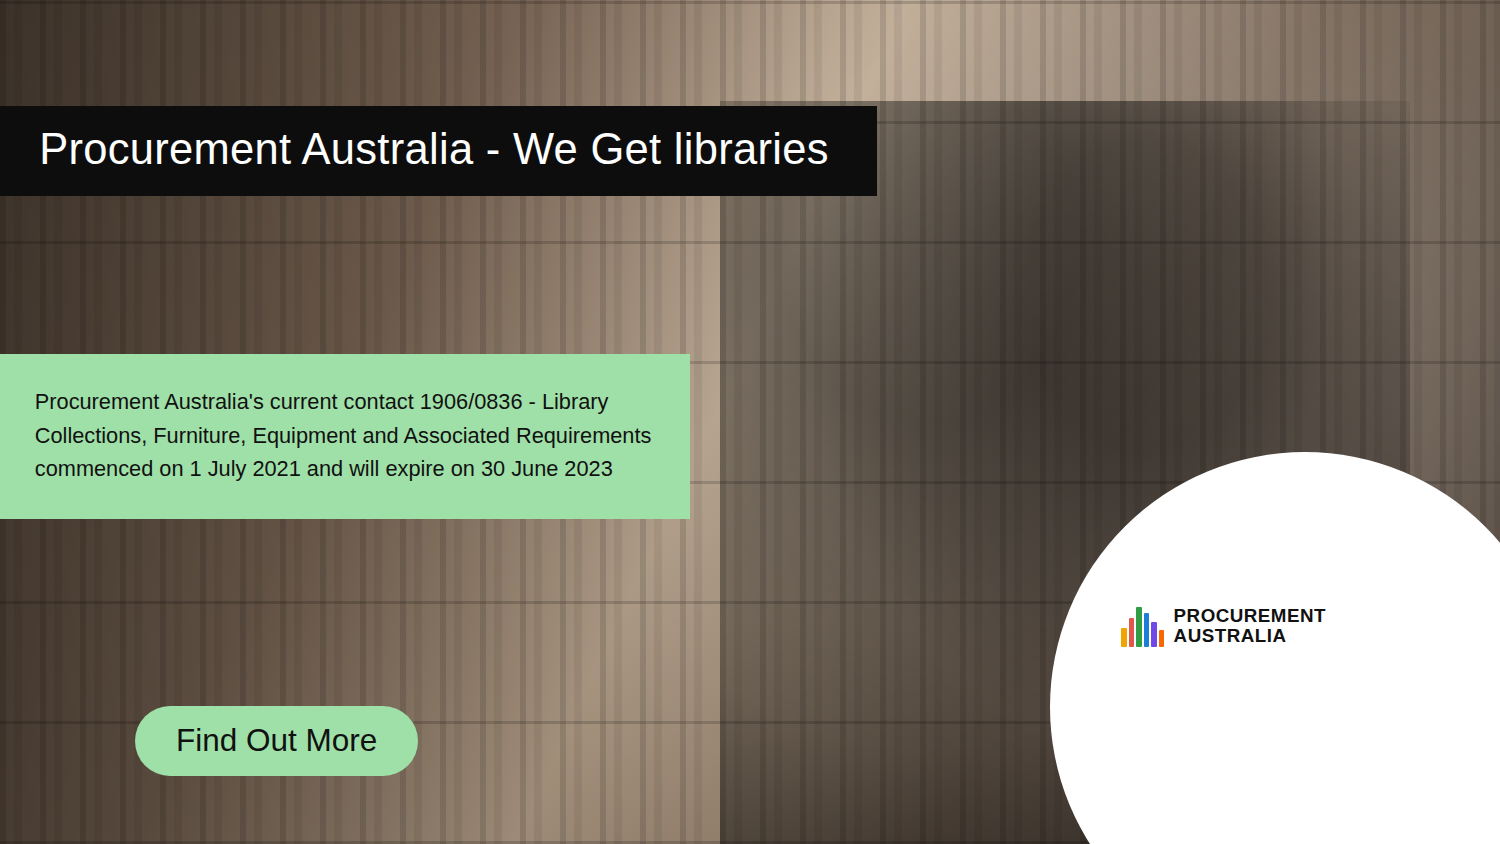Procurement Australia - We Get libraries
Procurement Australia's current contact 1906/0836 - Library Collections, Furniture, Equipment and Associated Requirements commenced on 1 July 2021 and will expire on 30 June 2023
Find Out More
PROCUREMENT
AUSTRALIA